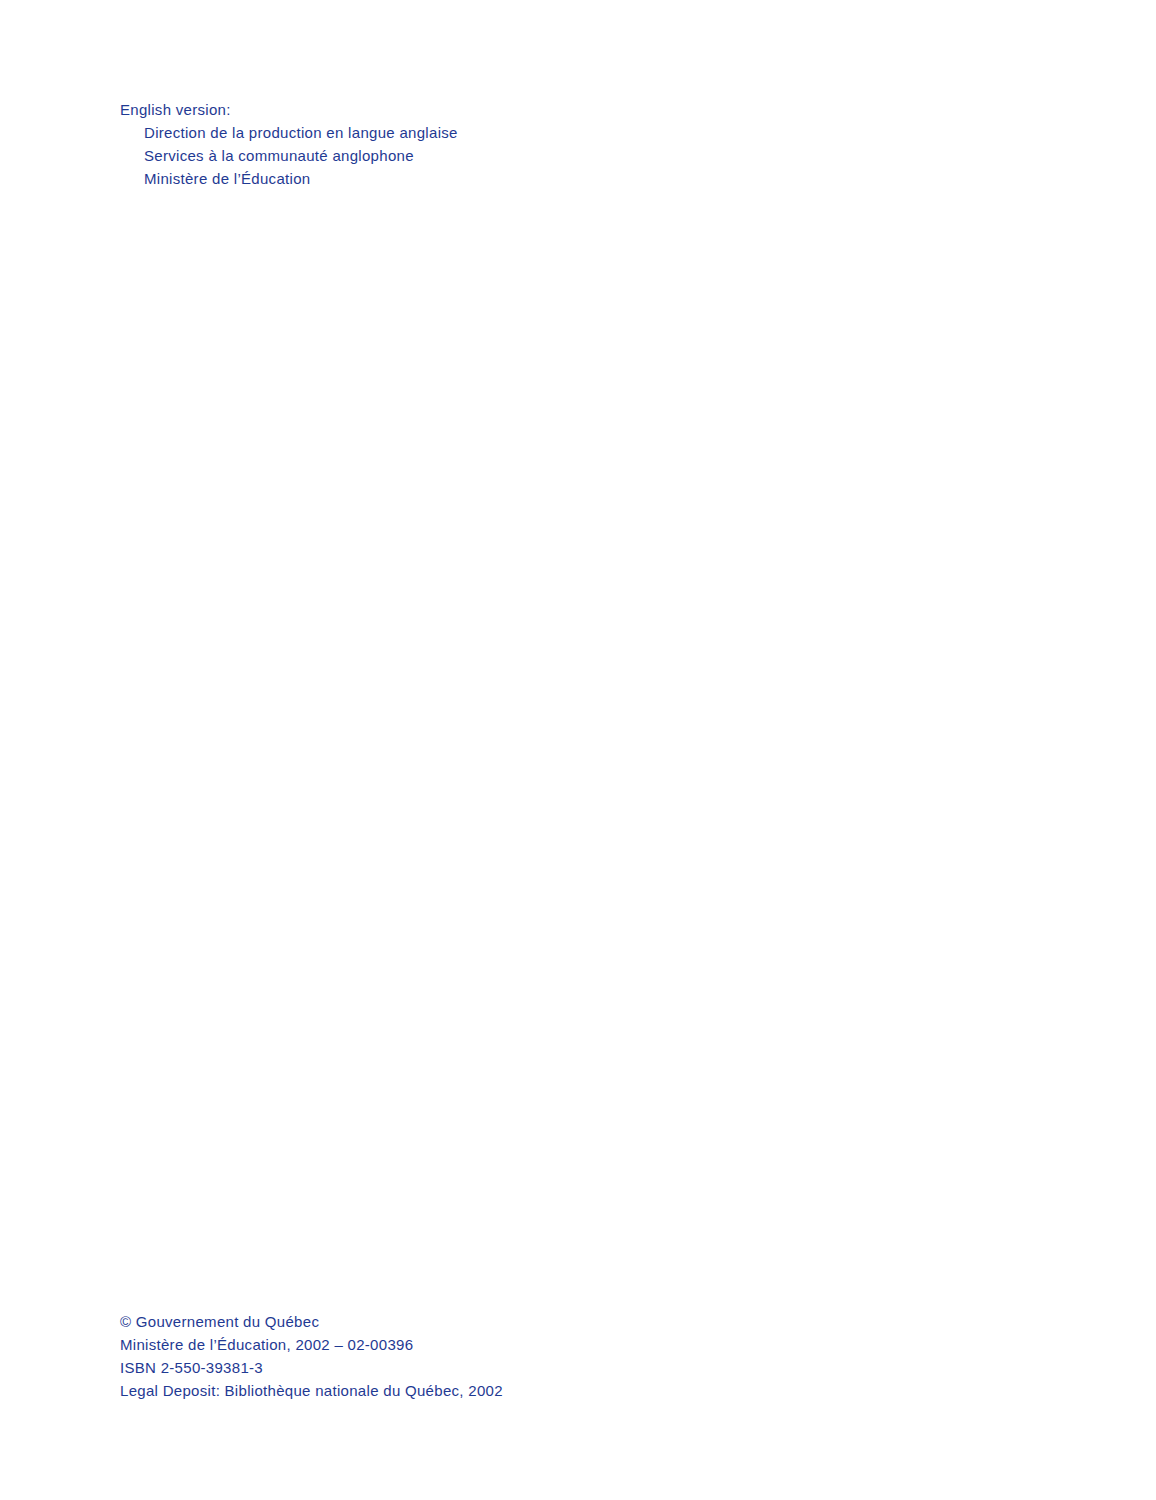English version:
Direction de la production en langue anglaise
Services à la communauté anglophone
Ministère de l’Éducation
© Gouvernement du Québec
Ministère de l’Éducation, 2002 – 02-00396
ISBN 2-550-39381-3
Legal Deposit: Bibliothèque nationale du Québec, 2002